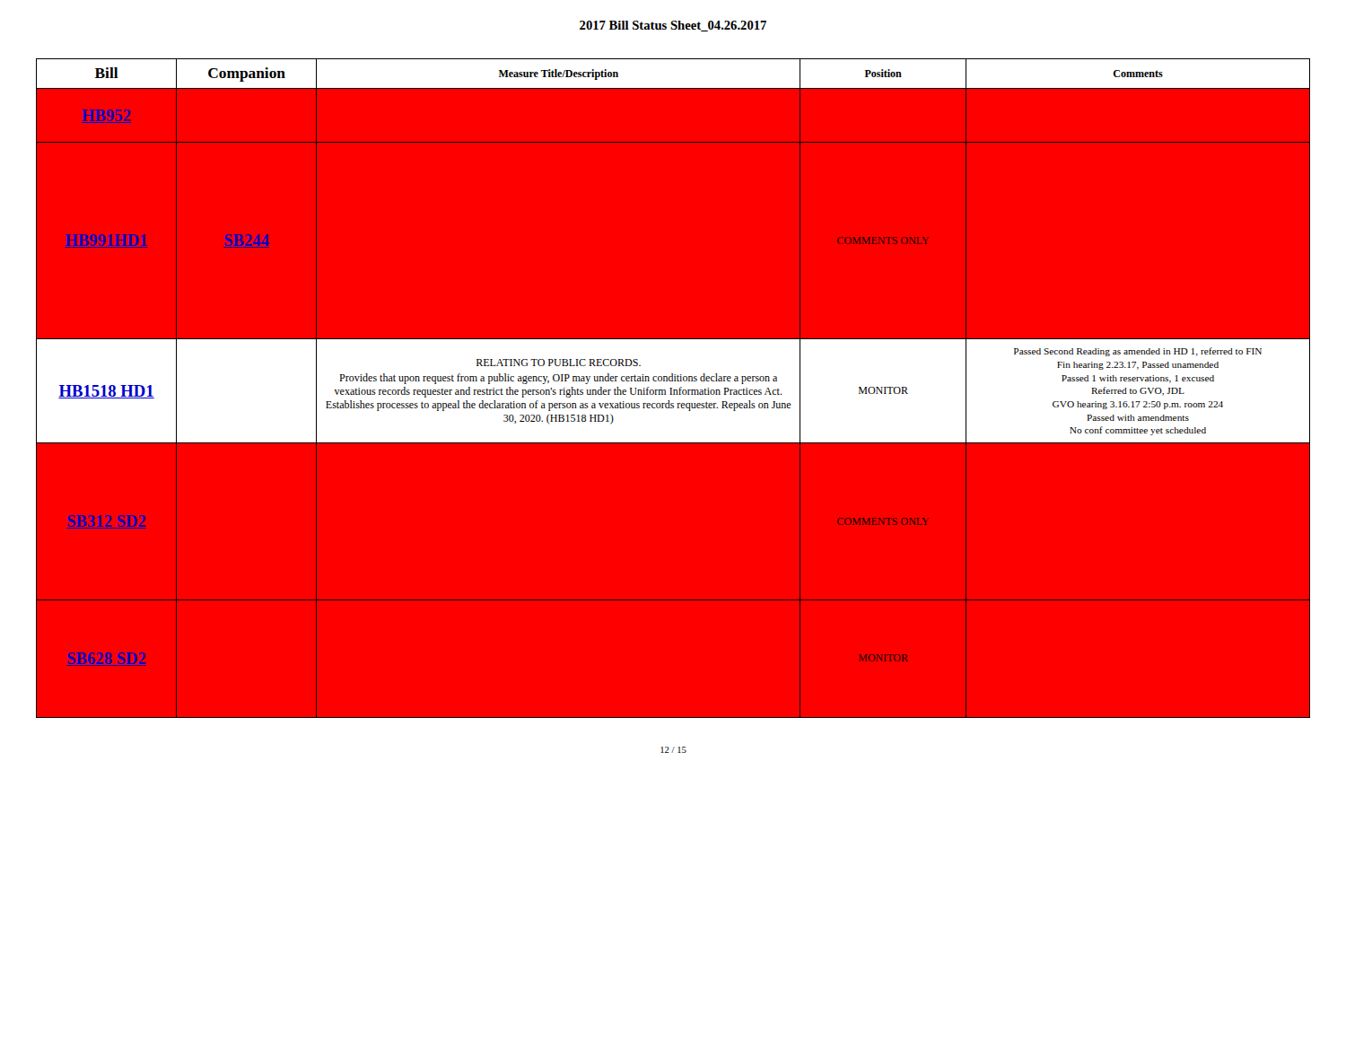2017 Bill Status Sheet_04.26.2017
| Bill | Companion | Measure Title/Description | Position | Comments |
| --- | --- | --- | --- | --- |
| HB952 | | RELATING TO PUBLIC MEETINGS Allows two or more members of a board, including a quorum of the board, to discuss selection of board officers in private without limitation or subsequent reporting. | | Referred to JUD |
| HB991HD1 | SB244 | RELATING TO OPEN GOVERNMENT. Allows the electronic mailing and posting of meeting notices; requires the posting of the meeting notice and minutes on the state or appropriate county websites; and increases public access to information before a public hearing by a board. Effective January 1, 2018. | COMMENTS ONLY | Referred to CPC, JUD Scheduled for hearing by CPB 2-7-17, 2 p.m. Room 329 HCDA testimony: https://dbedt.hawaii.gov/hcda/files/2012/11/HB0991_BED-HCDA_02-07-17_CPC_FINAL.pdf CPC PASSED, WITH AMENDMENTS. -------------------------------- Referred to GVO, JDL Hearing: GVO / 02-09-17, 15:05 / Rm 224. HCDA TESTIMONY: https://dbedt.hawaii.gov/hcda/files/2012/11/SB0244_BED-HCDA_02-09-17_GVO_FINAL.pdf GVO deferred the measure 2/16: Dead |
| HB1518 HD1 | | RELATING TO PUBLIC RECORDS. Provides that upon request from a public agency, OIP may under certain conditions declare a person a vexatious records requester and restrict the person's rights under the Uniform Information Practices Act. Establishes processes to appeal the declaration of a person as a vexatious records requester. Repeals on June 30, 2020. (HB1518 HD1) | MONITOR | Passed Second Reading as amended in HD 1, referred to FIN Fin hearing 2.23.17, Passed unamended Passed 1 with reservations, 1 excused Referred to GVO, JDL GVO hearing 3.16.17 2:50 p.m. room 224 Passed with amendments No conf committee yet scheduled |
| SB312 SD2 | | RELATING TO OPEN GOVERNMENT. Allows the electronic mailing of meeting notices; requires the posting of the notice on the State's or appropriate county's electronic calendar; and clarifies potential posting disputes. Adds emergency meetings to the public meeting notice requirements. Requires boards to make board packets available for public inspection and provide notice, upon request, of the availability of board packets. | COMMENTS ONLY | Referred to GVO, JDL Hearing: GVO / 02-09-17, 15:05 / Rm 224. HCDA TESTIMONY: https://dbedt.hawaii.gov/hcda/files/2012/11/SB0312_BED-HCDA_02-09-17_GVO_FINAL.pdf GVO PASSED, WITH AMENDMENTS 4-0-1 02/15: SD1 issued Decision making 3.1.17 9:15 a.m . JDL passed with amendments Passed 25-0 Referred to JUD |
| SB628 SD2 | | RELATING TO BOARDS AND COMMISSIONS Requires department heads to inform the governor of any vacancy in any board or commission. Requires the governor to maintain a listing of all boards and commissions. Appropriation. | MONITOR | Referred to GVO, WAM Hearing: GVO / 02-09-17, 15:05 / Rm 224. NO HCDA TESTIMONY GVO PASSED, WITH AMENDMENTS 4-0-1 02/15: SD1 issued WAM decision making 2.23.17 passed with amendments Passed 25-0 Referred to FIN |
12 / 15